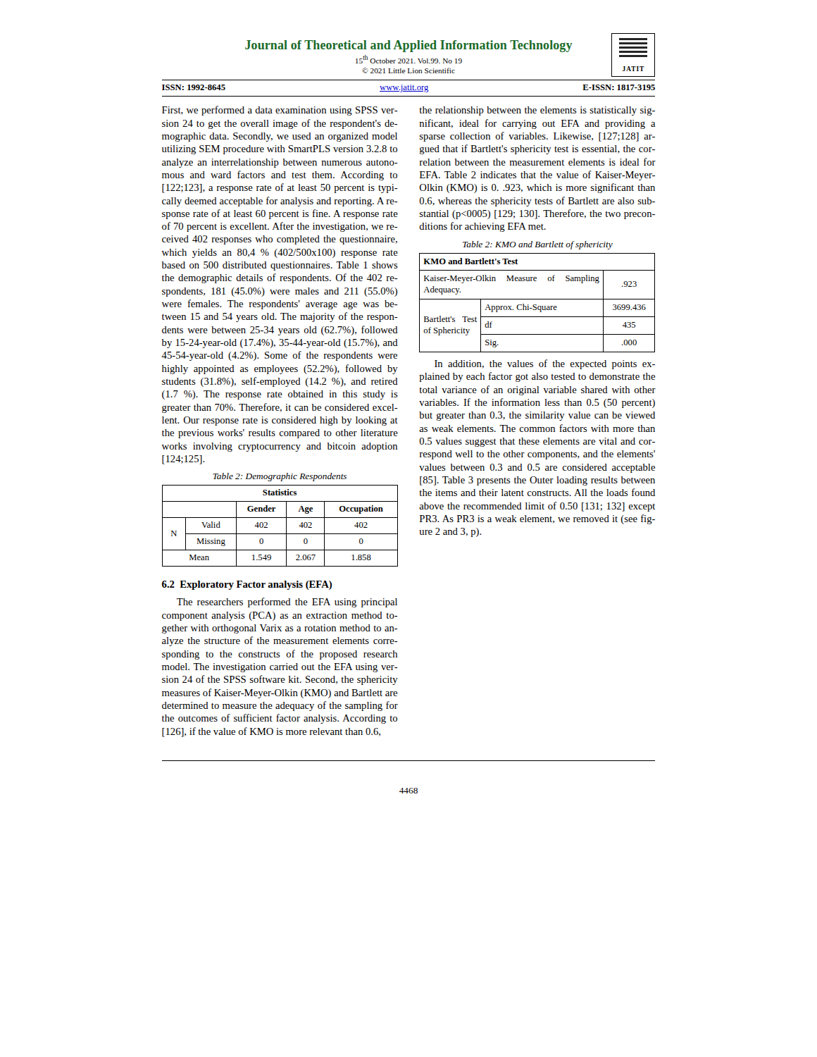JATIT
Journal of Theoretical and Applied Information Technology
15th October 2021. Vol.99. No 19
© 2021 Little Lion Scientific
ISSN: 1992-8645
www.jatit.org
E-ISSN: 1817-3195
First, we performed a data examination using SPSS version 24 to get the overall image of the respondent's demographic data. Secondly, we used an organized model utilizing SEM procedure with SmartPLS version 3.2.8 to analyze an interrelationship between numerous autonomous and ward factors and test them. According to [122;123], a response rate of at least 50 percent is typically deemed acceptable for analysis and reporting. A response rate of at least 60 percent is fine. A response rate of 70 percent is excellent. After the investigation, we received 402 responses who completed the questionnaire, which yields an 80,4 % (402/500x100) response rate based on 500 distributed questionnaires. Table 1 shows the demographic details of respondents. Of the 402 respondents, 181 (45.0%) were males and 211 (55.0%) were females. The respondents' average age was between 15 and 54 years old. The majority of the respondents were between 25-34 years old (62.7%), followed by 15-24-year-old (17.4%), 35-44-year-old (15.7%), and 45-54-year-old (4.2%). Some of the respondents were highly appointed as employees (52.2%), followed by students (31.8%), self-employed (14.2 %), and retired (1.7 %). The response rate obtained in this study is greater than 70%. Therefore, it can be considered excellent. Our response rate is considered high by looking at the previous works' results compared to other literature works involving cryptocurrency and bitcoin adoption [124;125].
Table 2: Demographic Respondents
| Statistics |
| | Gender | Age | Occupation |
| N | Valid | 402 | 402 | 402 |
| Missing | 0 | 0 | 0 |
| Mean | 1.549 | 2.067 | 1.858 |
6.2 Exploratory Factor analysis (EFA)
The researchers performed the EFA using principal component analysis (PCA) as an extraction method together with orthogonal Varix as a rotation method to analyze the structure of the measurement elements corresponding to the constructs of the proposed research model. The investigation carried out the EFA using version 24 of the SPSS software kit. Second, the sphericity measures of Kaiser-Meyer-Olkin (KMO) and Bartlett are determined to measure the adequacy of the sampling for the outcomes of sufficient factor analysis. According to [126], if the value of KMO is more relevant than 0.6,
the relationship between the elements is statistically significant, ideal for carrying out EFA and providing a sparse collection of variables. Likewise, [127;128] argued that if Bartlett's sphericity test is essential, the correlation between the measurement elements is ideal for EFA. Table 2 indicates that the value of Kaiser-Meyer-Olkin (KMO) is 0. .923, which is more significant than 0.6, whereas the sphericity tests of Bartlett are also substantial (p<0005) [129; 130]. Therefore, the two preconditions for achieving EFA met.
Table 2: KMO and Bartlett of sphericity
| KMO and Bartlett's Test |
| Kaiser-Meyer-Olkin Measure of Sampling Adequacy. | .923 |
| Bartlett's Test of Sphericity | Approx. Chi-Square | 3699.436 |
| df | 435 |
| Sig. | .000 |
In addition, the values of the expected points explained by each factor got also tested to demonstrate the total variance of an original variable shared with other variables. If the information less than 0.5 (50 percent) but greater than 0.3, the similarity value can be viewed as weak elements. The common factors with more than 0.5 values suggest that these elements are vital and correspond well to the other components, and the elements' values between 0.3 and 0.5 are considered acceptable [85]. Table 3 presents the Outer loading results between the items and their latent constructs. All the loads found above the recommended limit of 0.50 [131; 132] except PR3. As PR3 is a weak element, we removed it (see figure 2 and 3, p).
4468